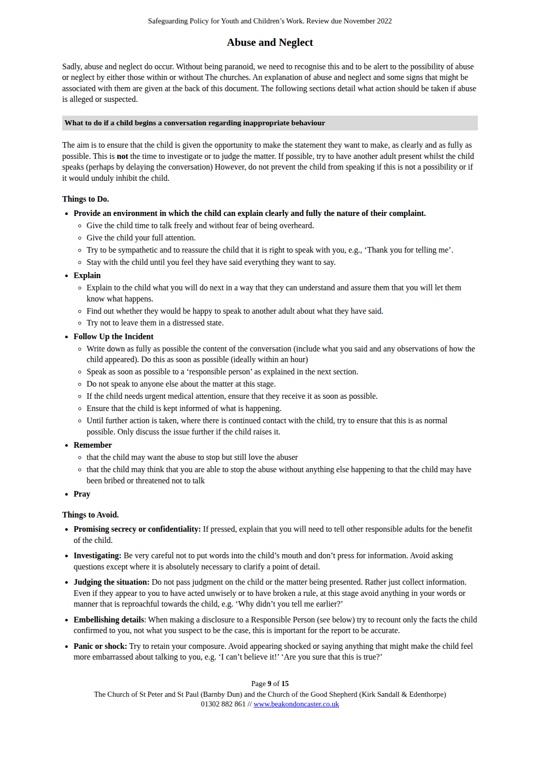Safeguarding Policy for Youth and Children’s Work. Review due November 2022
Abuse and Neglect
Sadly, abuse and neglect do occur. Without being paranoid, we need to recognise this and to be alert to the possibility of abuse or neglect by either those within or without The churches. An explanation of abuse and neglect and some signs that might be associated with them are given at the back of this document. The following sections detail what action should be taken if abuse is alleged or suspected.
What to do if a child begins a conversation regarding inappropriate behaviour
The aim is to ensure that the child is given the opportunity to make the statement they want to make, as clearly and as fully as possible. This is not the time to investigate or to judge the matter. If possible, try to have another adult present whilst the child speaks (perhaps by delaying the conversation) However, do not prevent the child from speaking if this is not a possibility or if it would unduly inhibit the child.
Things to Do.
Provide an environment in which the child can explain clearly and fully the nature of their complaint.
Give the child time to talk freely and without fear of being overheard.
Give the child your full attention.
Try to be sympathetic and to reassure the child that it is right to speak with you, e.g., ‘Thank you for telling me’.
Stay with the child until you feel they have said everything they want to say.
Explain
Explain to the child what you will do next in a way that they can understand and assure them that you will let them know what happens.
Find out whether they would be happy to speak to another adult about what they have said.
Try not to leave them in a distressed state.
Follow Up the Incident
Write down as fully as possible the content of the conversation (include what you said and any observations of how the child appeared). Do this as soon as possible (ideally within an hour)
Speak as soon as possible to a ‘responsible person’ as explained in the next section.
Do not speak to anyone else about the matter at this stage.
If the child needs urgent medical attention, ensure that they receive it as soon as possible.
Ensure that the child is kept informed of what is happening.
Until further action is taken, where there is continued contact with the child, try to ensure that this is as normal possible. Only discuss the issue further if the child raises it.
Remember
that the child may want the abuse to stop but still love the abuser
that the child may think that you are able to stop the abuse without anything else happening to that the child may have been bribed or threatened not to talk
Pray
Things to Avoid.
Promising secrecy or confidentiality: If pressed, explain that you will need to tell other responsible adults for the benefit of the child.
Investigating: Be very careful not to put words into the child’s mouth and don’t press for information. Avoid asking questions except where it is absolutely necessary to clarify a point of detail.
Judging the situation: Do not pass judgment on the child or the matter being presented. Rather just collect information. Even if they appear to you to have acted unwisely or to have broken a rule, at this stage avoid anything in your words or manner that is reproachful towards the child, e.g. ‘Why didn’t you tell me earlier?’
Embellishing details: When making a disclosure to a Responsible Person (see below) try to recount only the facts the child confirmed to you, not what you suspect to be the case, this is important for the report to be accurate.
Panic or shock: Try to retain your composure. Avoid appearing shocked or saying anything that might make the child feel more embarrassed about talking to you, e.g. ‘I can’t believe it!’ ‘Are you sure that this is true?’
Page 9 of 15
The Church of St Peter and St Paul (Barnby Dun) and the Church of the Good Shepherd (Kirk Sandall & Edenthorpe)
01302 882 861 // www.beakondoncaster.co.uk